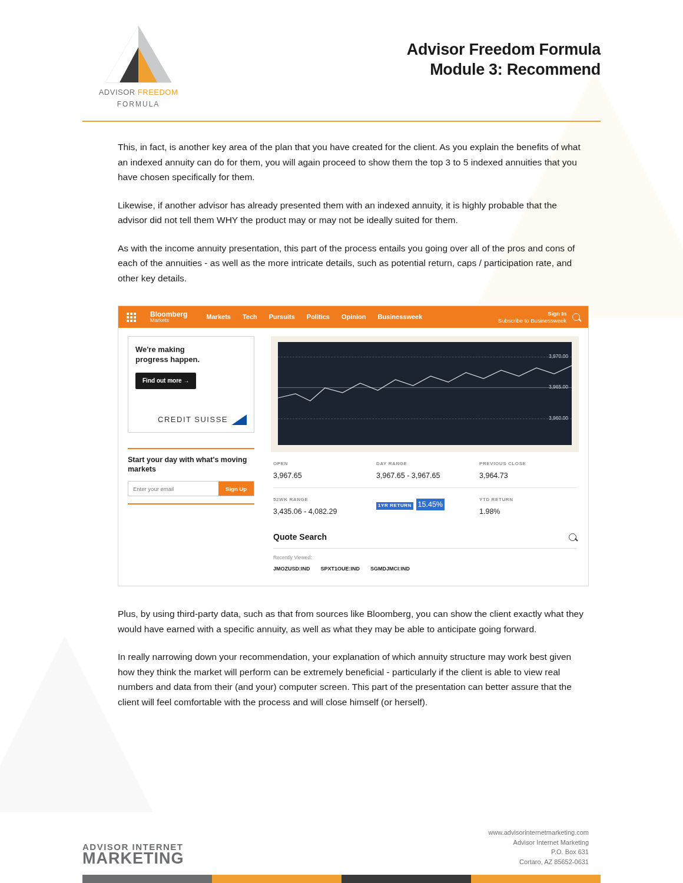ADVISOR FREEDOM FORMULA
Advisor Freedom Formula
Module 3: Recommend
This, in fact, is another key area of the plan that you have created for the client. As you explain the benefits of what an indexed annuity can do for them, you will again proceed to show them the top 3 to 5 indexed annuities that you have chosen specifically for them.
Likewise, if another advisor has already presented them with an indexed annuity, it is highly probable that the advisor did not tell them WHY the product may or may not be ideally suited for them.
As with the income annuity presentation, this part of the process entails you going over all of the pros and cons of each of the annuities - as well as the more intricate details, such as potential return, caps / participation rate, and other key details.
BloombergMarkets
Markets Tech Pursuits Politics Opinion Businessweek
Sign In Subscribe to Businessweek
We're making
progress happen.
Find out more →
CREDIT SUISSE
Start your day with what's moving markets
Sign Up
3,970.00
3,965.00
3,960.00
OPEN
3,967.65
DAY RANGE
3,967.65 - 3,967.65
PREVIOUS CLOSE
3,964.73
52WK RANGE
3,435.06 - 4,082.29
1YR RETURN
15.45%
YTD RETURN
1.98%
Quote Search
Recently Viewed:
JMOZUSD:IND SPXT1OUE:IND SGMDJMCI:IND
Plus, by using third-party data, such as that from sources like Bloomberg, you can show the client exactly what they would have earned with a specific annuity, as well as what they may be able to anticipate going forward.
In really narrowing down your recommendation, your explanation of which annuity structure may work best given how they think the market will perform can be extremely beneficial - particularly if the client is able to view real numbers and data from their (and your) computer screen. This part of the presentation can better assure that the client will feel comfortable with the process and will close himself (or herself).
ADVISOR INTERNET
MARKETING
www.advisorinternetmarketing.com
Advisor Internet Marketing
P.O. Box 631
Cortaro, AZ 85652-0631